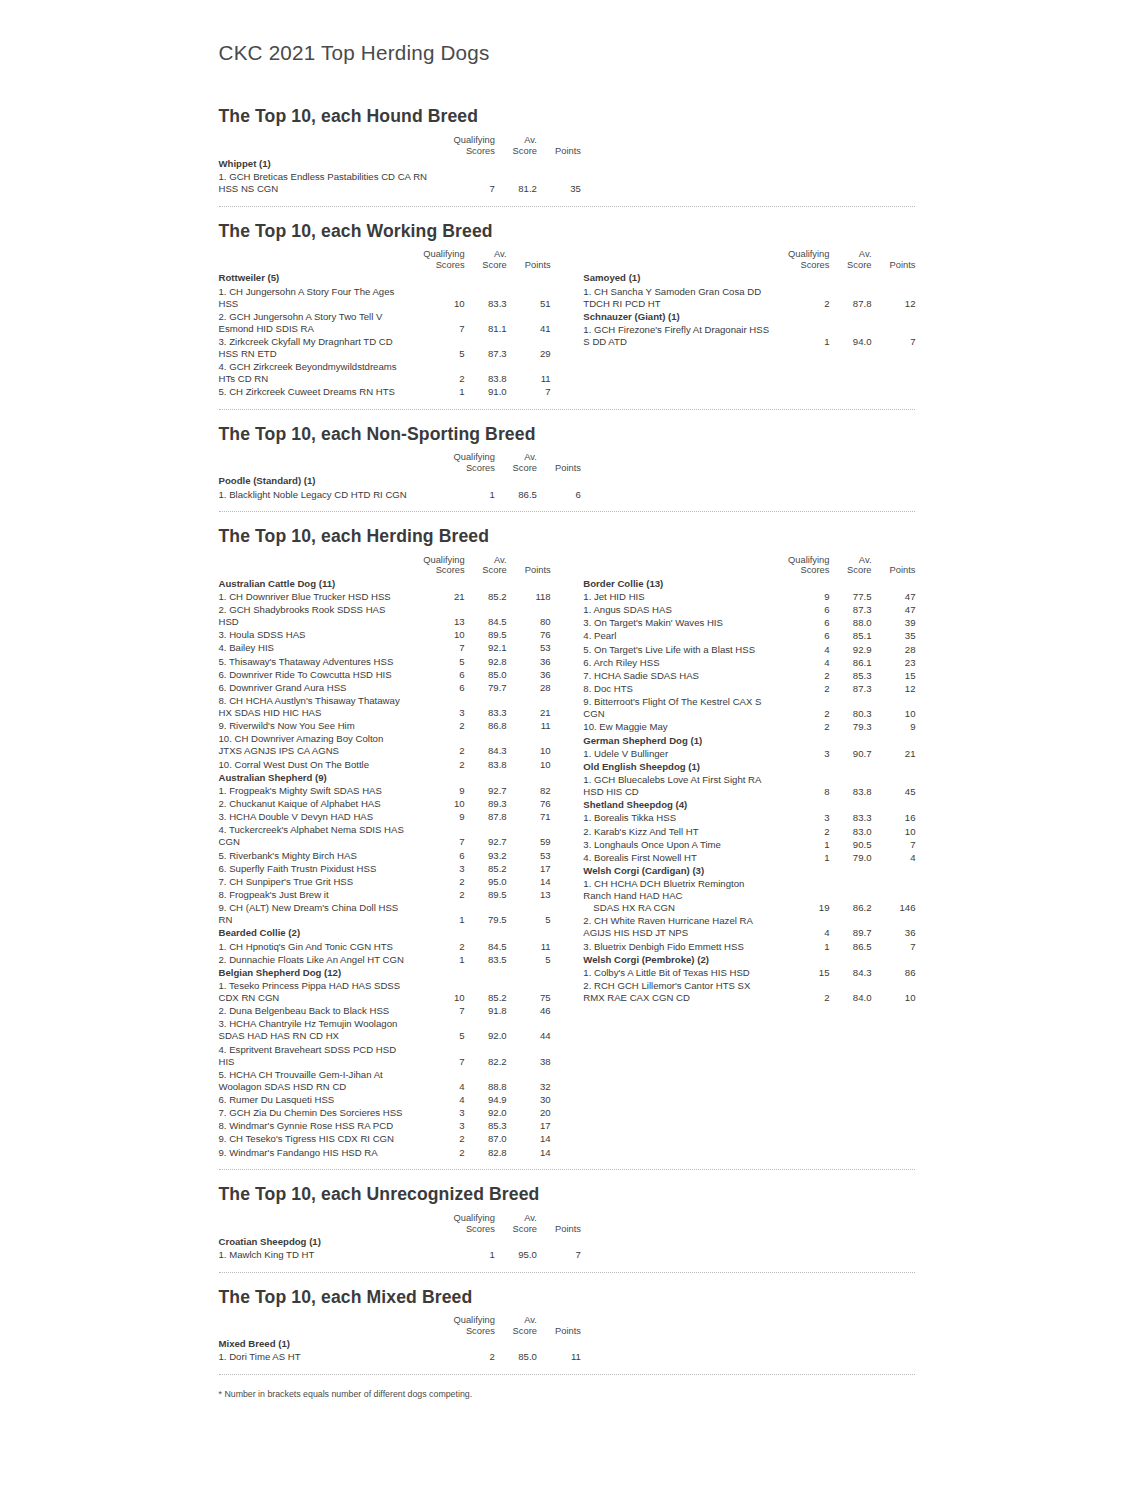CKC 2021 Top Herding Dogs
The Top 10, each Hound Breed
| | Qualifying Scores | Av. Score | Points |
| --- | --- | --- | --- |
| Whippet (1) | | | |
| 1. GCH Breticas Endless Pastabilities CD CA RN HSS NS CGN | 7 | 81.2 | 35 |
The Top 10, each Working Breed
| | Qualifying Scores | Av. Score | Points |
| --- | --- | --- | --- |
| Rottweiler (5) | | | |
| 1. CH Jungersohn A Story Four The Ages HSS | 10 | 83.3 | 51 |
| 2. GCH Jungersohn A Story Two Tell V Esmond HID SDIS RA | 7 | 81.1 | 41 |
| 3. Zirkcreek Ckyfall My Dragnhart TD CD HSS RN ETD | 5 | 87.3 | 29 |
| 4. GCH Zirkcreek Beyondmywildstdreams HTs CD RN | 2 | 83.8 | 11 |
| 5. CH Zirkcreek Cuweet Dreams RN HTS | 1 | 91.0 | 7 |
| | Qualifying Scores | Av. Score | Points |
| --- | --- | --- | --- |
| Samoyed (1) | | | |
| 1. CH Sancha Y Samoden Gran Cosa DD TDCH RI PCD HT | 2 | 87.8 | 12 |
| Schnauzer (Giant) (1) | | | |
| 1. GCH Firezone's Firefly At Dragonair HSS S DD ATD | 1 | 94.0 | 7 |
The Top 10, each Non-Sporting Breed
| | Qualifying Scores | Av. Score | Points |
| --- | --- | --- | --- |
| Poodle (Standard) (1) | | | |
| 1. Blacklight Noble Legacy CD HTD RI CGN | 1 | 86.5 | 6 |
The Top 10, each Herding Breed
| | Qualifying Scores | Av. Score | Points |
| --- | --- | --- | --- |
| Australian Cattle Dog (11) | | | |
| 1. CH Downriver Blue Trucker HSD HSS | 21 | 85.2 | 118 |
| 2. GCH Shadybrooks Rook SDSS HAS HSD | 13 | 84.5 | 80 |
| 3. Houla SDSS HAS | 10 | 89.5 | 76 |
| 4. Bailey HIS | 7 | 92.1 | 53 |
| 5. Thisaway's Thataway Adventures HSS | 5 | 92.8 | 36 |
| 6. Downriver Ride To Cowcutta HSD HIS | 6 | 85.0 | 36 |
| 6. Downriver Grand Aura HSS | 6 | 79.7 | 28 |
| 8. CH HCHA Austlyn's Thisaway Thataway HX SDAS HID HIC HAS | 3 | 83.3 | 21 |
| 9. Riverwild's Now You See Him | 2 | 86.8 | 11 |
| 10. CH Downriver Amazing Boy Colton JTXS AGNJS IPS CA AGNS | 2 | 84.3 | 10 |
| 10. Corral West Dust On The Bottle | 2 | 83.8 | 10 |
| Australian Shepherd (9) | | | |
| 1. Frogpeak's Mighty Swift SDAS HAS | 9 | 92.7 | 82 |
| 2. Chuckanut Kaique of Alphabet HAS | 10 | 89.3 | 76 |
| 3. HCHA Double V Devyn HAD HAS | 9 | 87.8 | 71 |
| 4. Tuckercreek's Alphabet Nema SDIS HAS CGN | 7 | 92.7 | 59 |
| 5. Riverbank's Mighty Birch HAS | 6 | 93.2 | 53 |
| 6. Superfly Faith Trustn Pixidust HSS | 3 | 85.2 | 17 |
| 7. CH Sunpiper's True Grit HSS | 2 | 95.0 | 14 |
| 8. Frogpeak's Just Brew it | 2 | 89.5 | 13 |
| 9. CH (ALT) New Dream's China Doll HSS RN | 1 | 79.5 | 5 |
| Bearded Collie (2) | | | |
| 1. CH Hpnotiq's Gin And Tonic CGN HTS | 2 | 84.5 | 11 |
| 2. Dunnachie Floats Like An Angel HT CGN | 1 | 83.5 | 5 |
| Belgian Shepherd Dog (12) | | | |
| 1. Teseko Princess Pippa HAD HAS SDSS CDX RN CGN | 10 | 85.2 | 75 |
| 2. Duna Belgenbeau Back to Black HSS | 7 | 91.8 | 46 |
| 3. HCHA Chantryile Hz Temujin Woolagon SDAS HAD HAS RN CD HX | 5 | 92.0 | 44 |
| 4. Espritvent Braveheart SDSS PCD HSD HIS | 7 | 82.2 | 38 |
| 5. HCHA CH Trouvaille Gem-I-Jihan At Woolagon SDAS HSD RN CD | 4 | 88.8 | 32 |
| 6. Rumer Du Lasqueti HSS | 4 | 94.9 | 30 |
| 7. GCH Zia Du Chemin Des Sorcieres HSS | 3 | 92.0 | 20 |
| 8. Windmar's Gynnie Rose HSS RA PCD | 3 | 85.3 | 17 |
| 9. CH Teseko's Tigress HIS CDX RI CGN | 2 | 87.0 | 14 |
| 9. Windmar's Fandango HIS HSD RA | 2 | 82.8 | 14 |
| | Qualifying Scores | Av. Score | Points |
| --- | --- | --- | --- |
| Border Collie (13) | | | |
| 1. Jet HID HIS | 9 | 77.5 | 47 |
| 1. Angus SDAS HAS | 6 | 87.3 | 47 |
| 3. On Target's Makin' Waves HIS | 6 | 88.0 | 39 |
| 4. Pearl | 6 | 85.1 | 35 |
| 5. On Target's Live Life with a Blast HSS | 4 | 92.9 | 28 |
| 6. Arch Riley HSS | 4 | 86.1 | 23 |
| 7. HCHA Sadie SDAS HAS | 2 | 85.3 | 15 |
| 8. Doc HTS | 2 | 87.3 | 12 |
| 9. Bitterroot's Flight Of The Kestrel CAX S CGN | 2 | 80.3 | 10 |
| 10. Ew Maggie May | 2 | 79.3 | 9 |
| German Shepherd Dog (1) | | | |
| 1. Udele V Bullinger | 3 | 90.7 | 21 |
| Old English Sheepdog (1) | | | |
| 1. GCH Bluecalebs Love At First Sight RA HSD HIS CD | 8 | 83.8 | 45 |
| Shetland Sheepdog (4) | | | |
| 1. Borealis Tikka HSS | 3 | 83.3 | 16 |
| 2. Karab's Kizz And Tell HT | 2 | 83.0 | 10 |
| 3. Longhauls Once Upon A Time | 1 | 90.5 | 7 |
| 4. Borealis First Nowell HT | 1 | 79.0 | 4 |
| Welsh Corgi (Cardigan) (3) | | | |
| 1. CH HCHA DCH Bluetrix Remington Ranch Hand HAD HAC SDAS HX RA CGN | 19 | 86.2 | 146 |
| 2. CH White Raven Hurricane Hazel RA AGIJS HIS HSD JT NPS | 4 | 89.7 | 36 |
| 3. Bluetrix Denbigh Fido Emmett HSS | 1 | 86.5 | 7 |
| Welsh Corgi (Pembroke) (2) | | | |
| 1. Colby's A Little Bit of Texas HIS HSD | 15 | 84.3 | 86 |
| 2. RCH GCH Lillemor's Cantor HTS SX RMX RAE CAX CGN CD | 2 | 84.0 | 10 |
The Top 10, each Unrecognized Breed
| | Qualifying Scores | Av. Score | Points |
| --- | --- | --- | --- |
| Croatian Sheepdog (1) | | | |
| 1. Mawlch King TD HT | 1 | 95.0 | 7 |
The Top 10, each Mixed Breed
| | Qualifying Scores | Av. Score | Points |
| --- | --- | --- | --- |
| Mixed Breed (1) | | | |
| 1. Dori Time AS HT | 2 | 85.0 | 11 |
* Number in brackets equals number of different dogs competing.